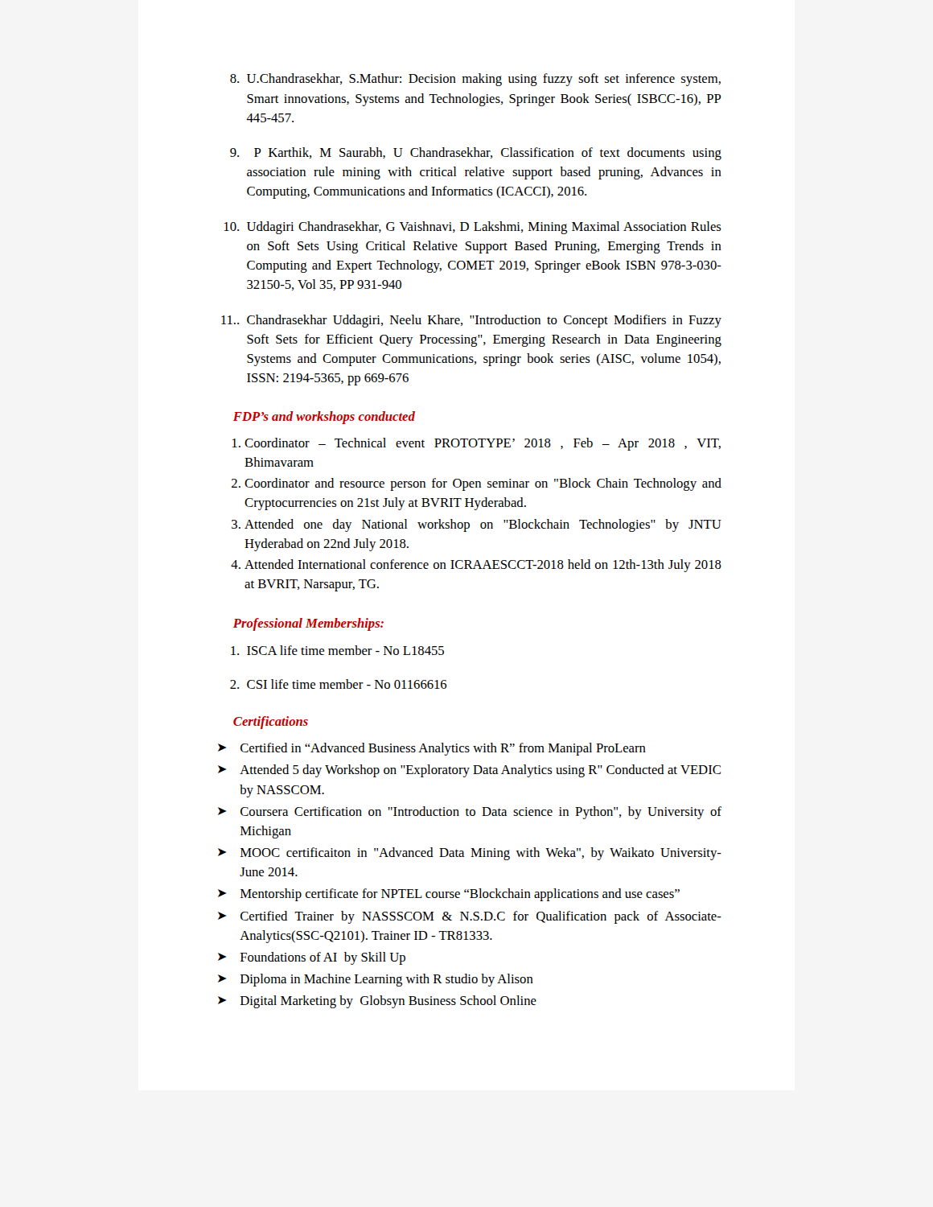8. U.Chandrasekhar, S.Mathur: Decision making using fuzzy soft set inference system, Smart innovations, Systems and Technologies, Springer Book Series( ISBCC-16), PP 445-457.
9. P Karthik, M Saurabh, U Chandrasekhar, Classification of text documents using association rule mining with critical relative support based pruning, Advances in Computing, Communications and Informatics (ICACCI), 2016.
10. Uddagiri Chandrasekhar, G Vaishnavi, D Lakshmi, Mining Maximal Association Rules on Soft Sets Using Critical Relative Support Based Pruning, Emerging Trends in Computing and Expert Technology, COMET 2019, Springer eBook ISBN 978-3-030-32150-5, Vol 35, PP 931-940
11.. Chandrasekhar Uddagiri, Neelu Khare, "Introduction to Concept Modifiers in Fuzzy Soft Sets for Efficient Query Processing", Emerging Research in Data Engineering Systems and Computer Communications, springr book series (AISC, volume 1054), ISSN: 2194-5365, pp 669-676
FDP’s and workshops conducted
Coordinator – Technical event PROTOTYPE’ 2018 , Feb – Apr 2018 , VIT, Bhimavaram
Coordinator and resource person for Open seminar on "Block Chain Technology and Cryptocurrencies on 21st July at BVRIT Hyderabad.
Attended one day National workshop on "Blockchain Technologies" by JNTU Hyderabad on 22nd July 2018.
Attended International conference on ICRAAESCCT-2018 held on 12th-13th July 2018 at BVRIT, Narsapur, TG.
Professional Memberships:
1. ISCA life time member - No L18455
2. CSI life time member - No 01166616
Certifications
Certified in “Advanced Business Analytics with R” from Manipal ProLearn
Attended 5 day Workshop on "Exploratory Data Analytics using R" Conducted at VEDIC by NASSCOM.
Coursera Certification on "Introduction to Data science in Python", by University of Michigan
MOOC certificaiton in "Advanced Data Mining with Weka", by Waikato University- June 2014.
Mentorship certificate for NPTEL course “Blockchain applications and use cases”
Certified Trainer by NASSSCOM & N.S.D.C for Qualification pack of Associate-Analytics(SSC-Q2101). Trainer ID - TR81333.
Foundations of AI by Skill Up
Diploma in Machine Learning with R studio by Alison
Digital Marketing by Globsyn Business School Online